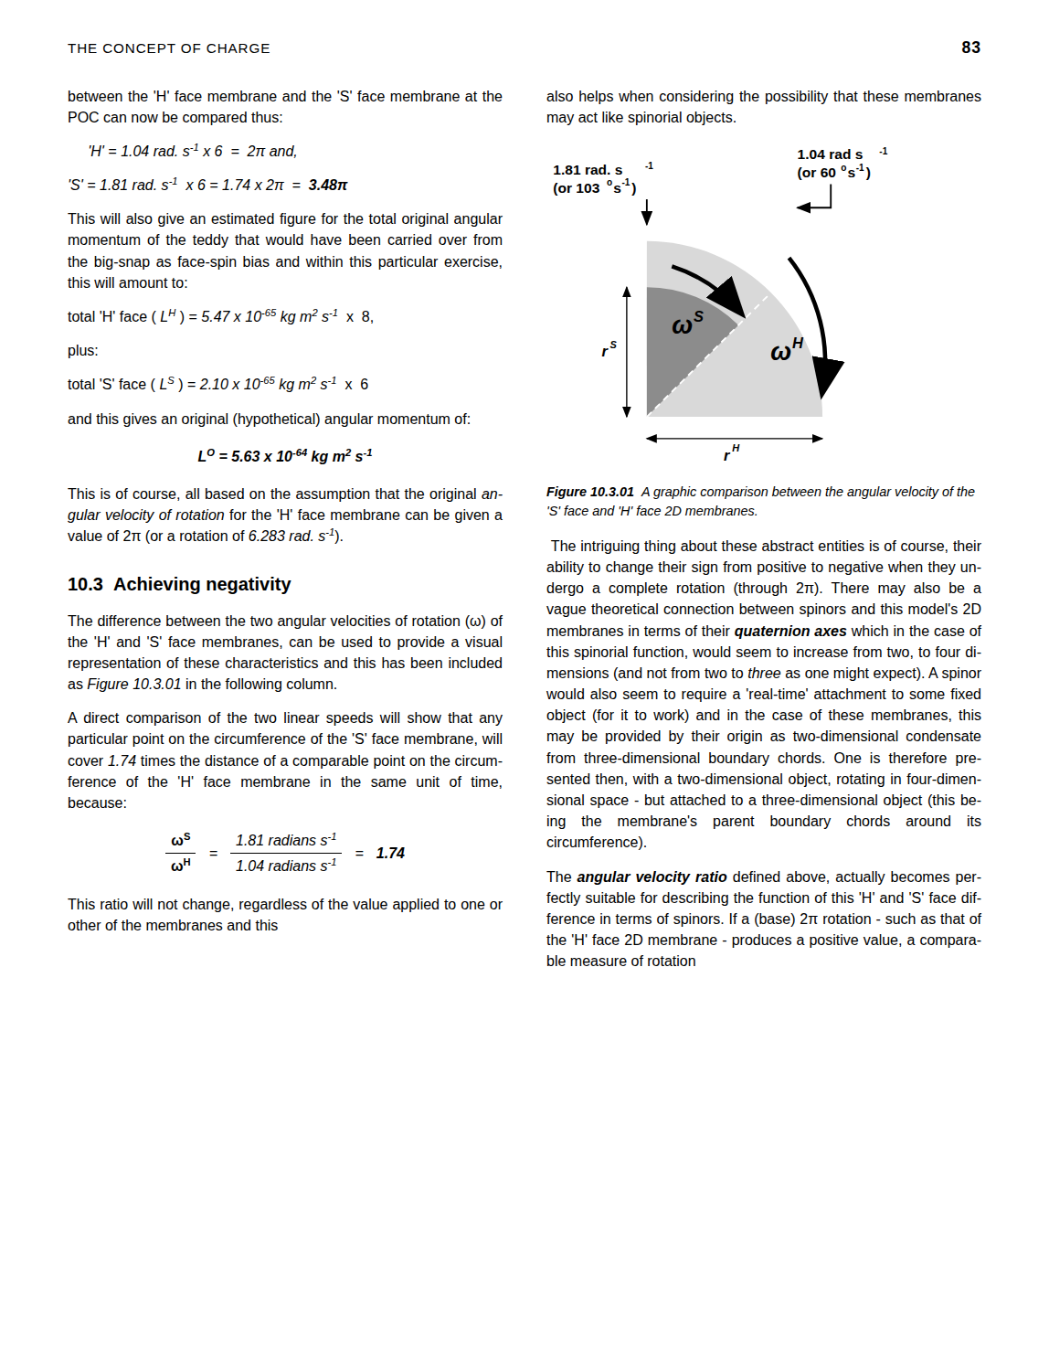The Concept of Charge
83
between the 'H' face membrane and the 'S' face membrane at the POC can now be compared thus:
'H' = 1.04 rad. s-1 x 6 = 2π and,
'S' = 1.81 rad. s-1 x 6 = 1.74 x 2π = 3.48π
This will also give an estimated figure for the total original angular momentum of the teddy that would have been carried over from the big-snap as face-spin bias and within this particular exercise, this will amount to:
total 'H' face ( LH ) = 5.47 x 10-65 kg m2 s-1 x 8,
plus:
total 'S' face ( LS ) = 2.10 x 10-65 kg m2 s-1 x 6
and this gives an original (hypothetical) angular momentum of:
LO = 5.63 x 10-64 kg m2 s-1
This is of course, all based on the assumption that the original angular velocity of rotation for the 'H' face membrane can be given a value of 2π (or a rotation of 6.283 rad. s-1).
10.3 Achieving negativity
The difference between the two angular velocities of rotation (ω) of the 'H' and 'S' face membranes, can be used to provide a visual representation of these characteristics and this has been included as Figure 10.3.01 in the following column.
A direct comparison of the two linear speeds will show that any particular point on the circumference of the 'S' face membrane, will cover 1.74 times the distance of a comparable point on the circumference of the 'H' face membrane in the same unit of time, because:
ωS ωH = 1.81 radians s-1 1.04 radians s-1 = 1.74
This ratio will not change, regardless of the value applied to one or other of the membranes and this
also helps when considering the possibility that these membranes may act like spinorial objects.
1.81 rad. s -1 (or 103 o s -1 ) 1.04 rad s -1 (or 60 o s -1 ) ω S ω H r S r H
Figure 10.3.01 A graphic comparison between the angular velocity of the 'S' face and 'H' face 2D membranes.
The intriguing thing about these abstract entities is of course, their ability to change their sign from positive to negative when they undergo a complete rotation (through 2π). There may also be a vague theoretical connection between spinors and this model's 2D membranes in terms of their quaternion axes which in the case of this spinorial function, would seem to increase from two, to four dimensions (and not from two to three as one might expect). A spinor would also seem to require a 'real-time' attachment to some fixed object (for it to work) and in the case of these membranes, this may be provided by their origin as two-dimensional condensate from three-dimensional boundary chords. One is therefore presented then, with a two-dimensional object, rotating in four-dimensional space - but attached to a three-dimensional object (this being the membrane's parent boundary chords around its circumference).
The angular velocity ratio defined above, actually becomes perfectly suitable for describing the function of this 'H' and 'S' face difference in terms of spinors. If a (base) 2π rotation - such as that of the 'H' face 2D membrane - produces a positive value, a comparable measure of rotation